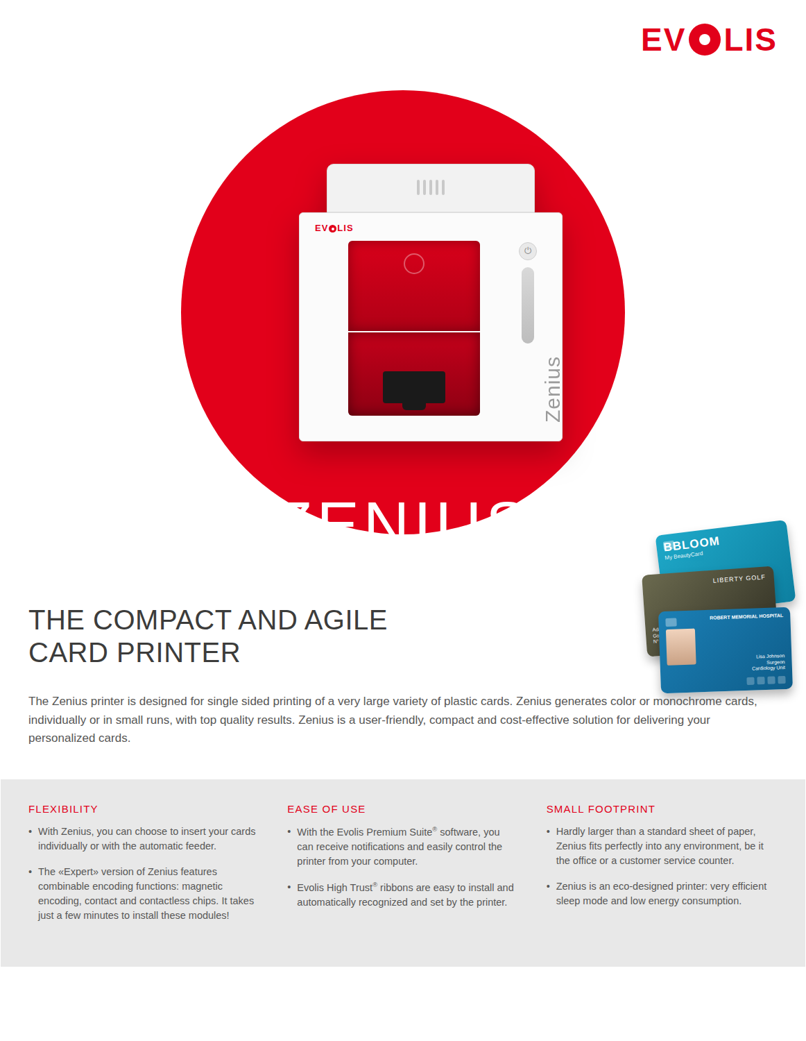EV LIS
EV LIS
⏻
Zenius
ZENIUS
BBLOOM
My BeautyCard
Lisa Johnson
N° 2345 6789 0
LIBERTY GOLF
Adam Lewis
Gold Member
N° 761 2345
ROBERT MEMORIAL HOSPITAL
Lisa Johnson
Surgeon
Cardiology Unit
The compact and agile
card printer
The Zenius printer is designed for single sided printing of a very large variety of plastic cards. Zenius generates color or monochrome cards, individually or in small runs, with top quality results. Zenius is a user-friendly, compact and cost-effective solution for delivering your personalized cards.
Flexibility
With Zenius, you can choose to insert your cards individually or with the automatic feeder.
The «Expert» version of Zenius features combinable encoding functions: magnetic encoding, contact and contactless chips. It takes just a few minutes to install these modules!
Ease of use
With the Evolis Premium Suite® software, you can receive notifications and easily control the printer from your computer.
Evolis High Trust® ribbons are easy to install and automatically recognized and set by the printer.
Small footprint
Hardly larger than a standard sheet of paper, Zenius fits perfectly into any environment, be it the office or a customer service counter.
Zenius is an eco-designed printer: very efficient sleep mode and low energy consumption.